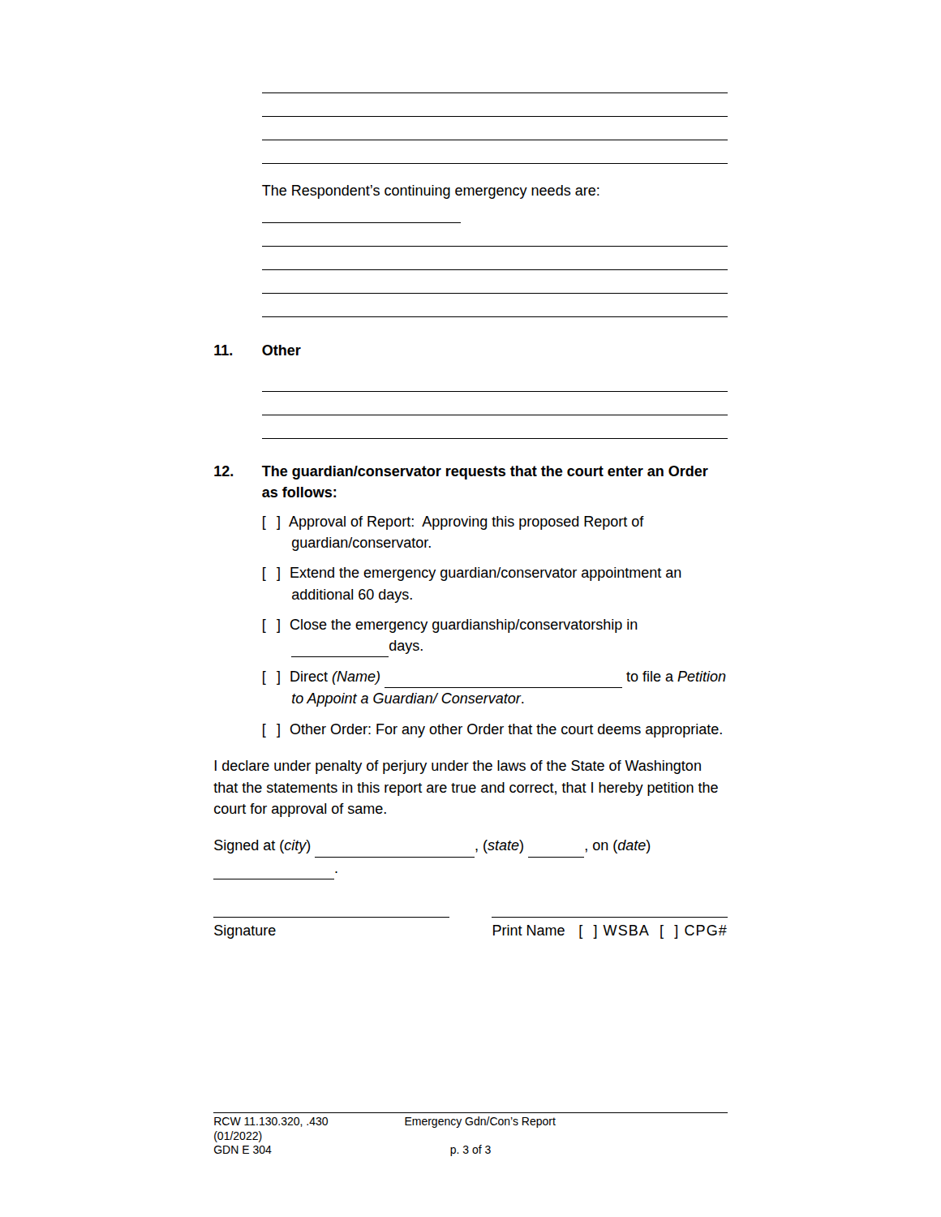The Respondent’s continuing emergency needs are:
11.
Other
12.
The guardian/conservator requests that the court enter an Order as follows:
[ ] Approval of Report: Approving this proposed Report of guardian/conservator.
[ ] Extend the emergency guardian/conservator appointment an additional 60 days.
[ ] Close the emergency guardianship/conservatorship in days.
[ ] Direct (Name) to file a Petition to Appoint a Guardian/ Conservator.
[ ] Other Order: For any other Order that the court deems appropriate.
I declare under penalty of perjury under the laws of the State of Washington that the statements in this report are true and correct, that I hereby petition the court for approval of same.
Signed at (city) , (state) , on (date) .
Signature
Print Name [ ] WSBA [ ] CPG#
RCW 11.130.320, .430
Emergency Gdn/Con’s Report
(01/2022)
GDN E 304
p. 3 of 3